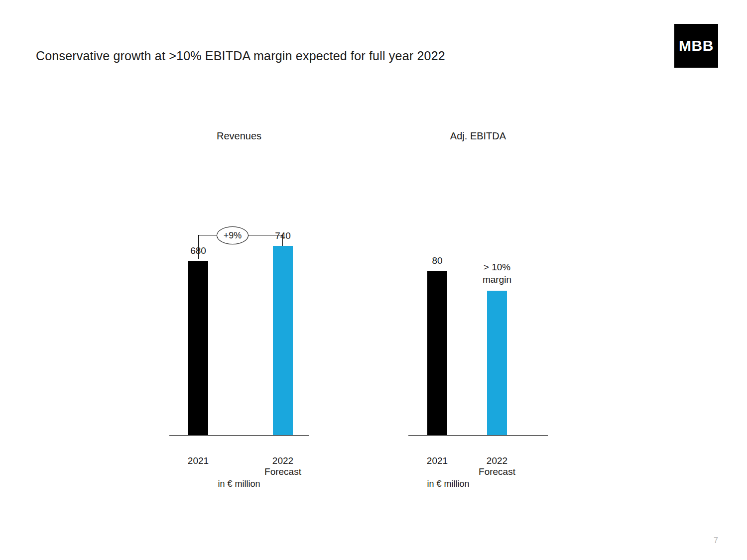MBB
Conservative growth at >10% EBITDA margin expected for full year 2022
Revenues
+9%
680
740
2021
2022Forecast
in € million
Adj. EBITDA
80
> 10%
margin
2021
2022Forecast
in € million
7